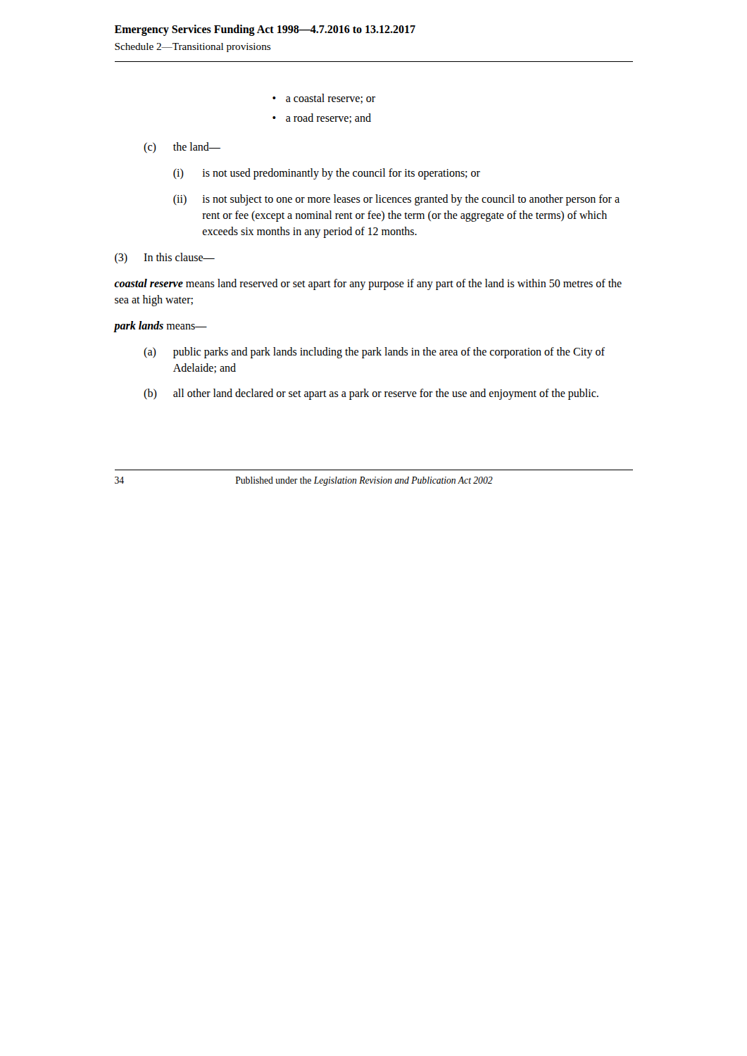Emergency Services Funding Act 1998—4.7.2016 to 13.12.2017
Schedule 2—Transitional provisions
a coastal reserve; or
a road reserve; and
(c) the land—
(i) is not used predominantly by the council for its operations; or
(ii) is not subject to one or more leases or licences granted by the council to another person for a rent or fee (except a nominal rent or fee) the term (or the aggregate of the terms) of which exceeds six months in any period of 12 months.
(3) In this clause—
coastal reserve means land reserved or set apart for any purpose if any part of the land is within 50 metres of the sea at high water;
park lands means—
(a) public parks and park lands including the park lands in the area of the corporation of the City of Adelaide; and
(b) all other land declared or set apart as a park or reserve for the use and enjoyment of the public.
34 Published under the Legislation Revision and Publication Act 2002